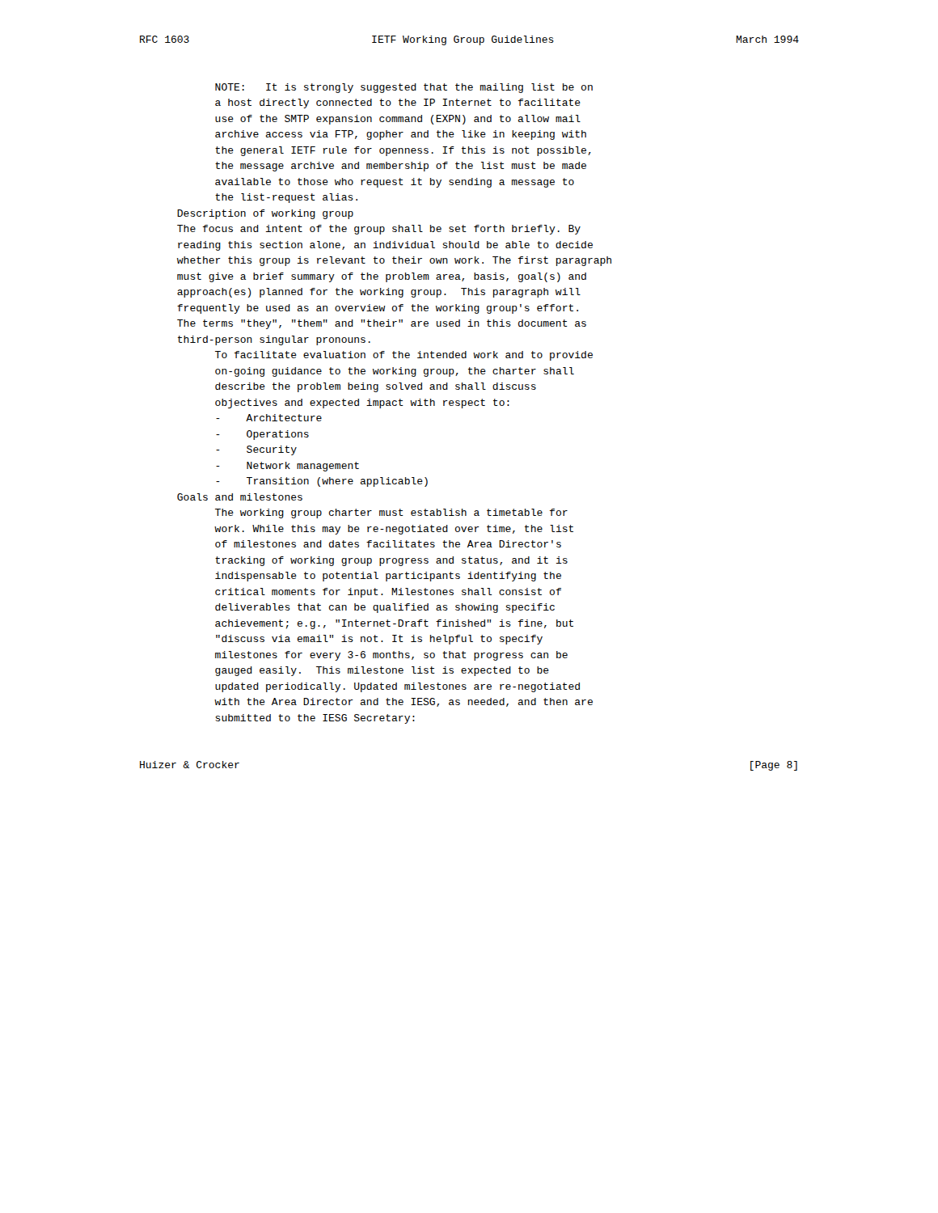RFC 1603 IETF Working Group Guidelines March 1994
NOTE:   It is strongly suggested that the mailing list be on
a host directly connected to the IP Internet to facilitate
use of the SMTP expansion command (EXPN) and to allow mail
archive access via FTP, gopher and the like in keeping with
the general IETF rule for openness. If this is not possible,
the message archive and membership of the list must be made
available to those who request it by sending a message to
the list-request alias.
Description of working group
The focus and intent of the group shall be set forth briefly. By
reading this section alone, an individual should be able to decide
whether this group is relevant to their own work. The first paragraph
must give a brief summary of the problem area, basis, goal(s) and
approach(es) planned for the working group.  This paragraph will
frequently be used as an overview of the working group's effort.
The terms "they", "them" and "their" are used in this document as
third-person singular pronouns.
To facilitate evaluation of the intended work and to provide
on-going guidance to the working group, the charter shall
describe the problem being solved and shall discuss
objectives and expected impact with respect to:
-    Architecture
-    Operations
-    Security
-    Network management
-    Transition (where applicable)
Goals and milestones
The working group charter must establish a timetable for
work. While this may be re-negotiated over time, the list
of milestones and dates facilitates the Area Director's
tracking of working group progress and status, and it is
indispensable to potential participants identifying the
critical moments for input. Milestones shall consist of
deliverables that can be qualified as showing specific
achievement; e.g., "Internet-Draft finished" is fine, but
"discuss via email" is not. It is helpful to specify
milestones for every 3-6 months, so that progress can be
gauged easily.  This milestone list is expected to be
updated periodically. Updated milestones are re-negotiated
with the Area Director and the IESG, as needed, and then are
submitted to the IESG Secretary:
Huizer & Crocker [Page 8]